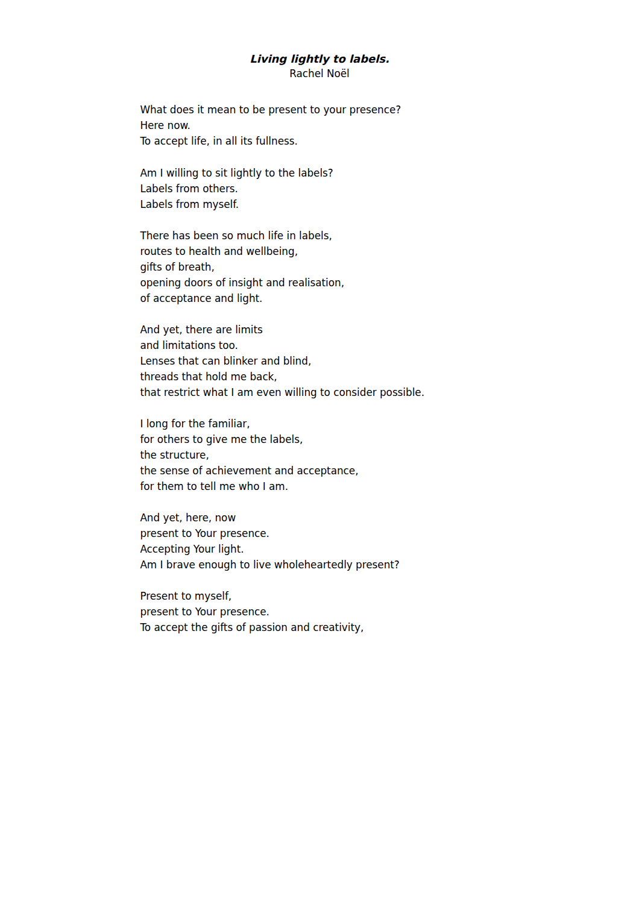Living lightly to labels.
Rachel Noël
What does it mean to be present to your presence?
Here now.
To accept life, in all its fullness.
Am I willing to sit lightly to the labels?
Labels from others.
Labels from myself.
There has been so much life in labels,
routes to health and wellbeing,
gifts of breath,
opening doors of insight and realisation,
of acceptance and light.
And yet, there are limits
and limitations too.
Lenses that can blinker and blind,
threads that hold me back,
that restrict what I am even willing to consider possible.
I long for the familiar,
for others to give me the labels,
the structure,
the sense of achievement and acceptance,
for them to tell me who I am.
And yet, here, now
present to Your presence.
Accepting Your light.
Am I brave enough to live wholeheartedly present?
Present to myself,
present to Your presence.
To accept the gifts of passion and creativity,